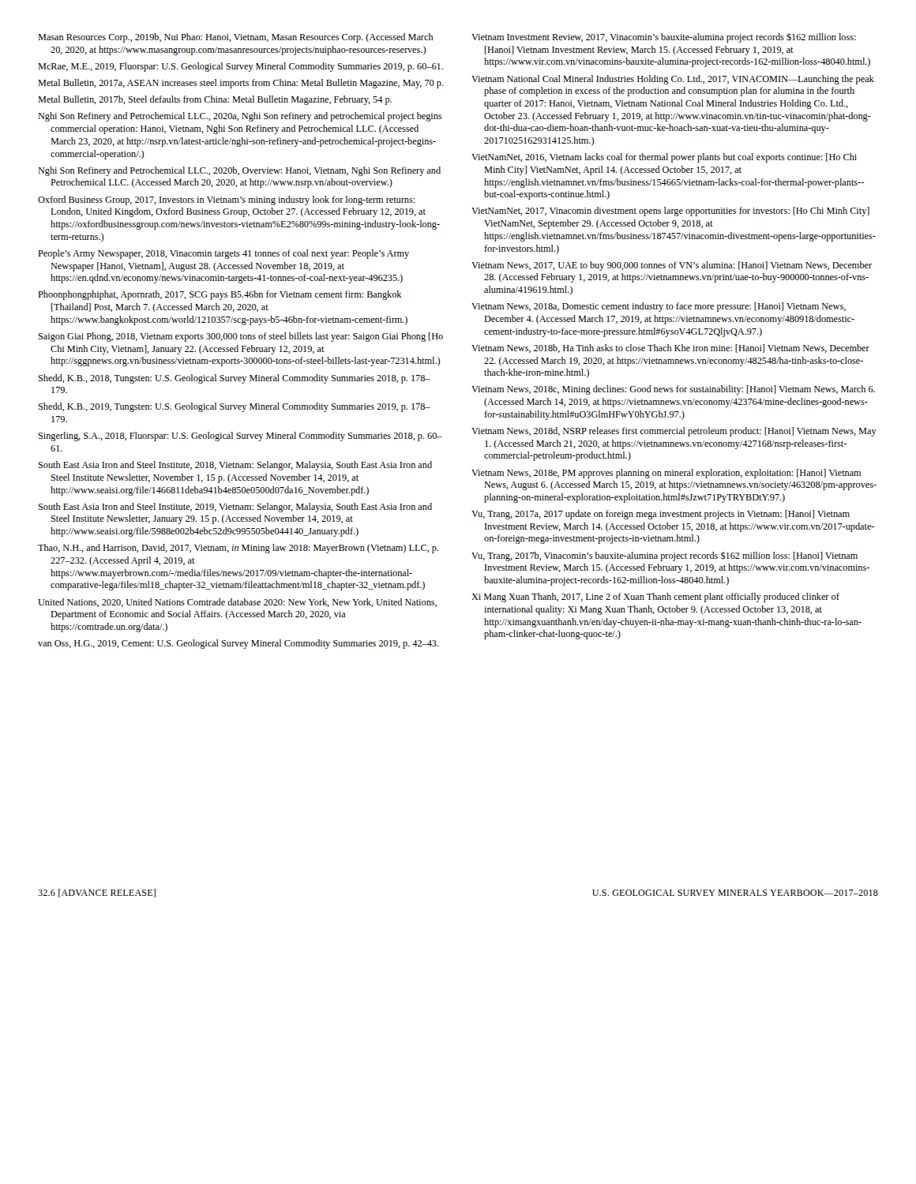Masan Resources Corp., 2019b, Nui Phao: Hanoi, Vietnam, Masan Resources Corp. (Accessed March 20, 2020, at https://www.masangroup.com/masanresources/projects/nuiphao-resources-reserves.)
McRae, M.E., 2019, Fluorspar: U.S. Geological Survey Mineral Commodity Summaries 2019, p. 60–61.
Metal Bulletin, 2017a, ASEAN increases steel imports from China: Metal Bulletin Magazine, May, 70 p.
Metal Bulletin, 2017b, Steel defaults from China: Metal Bulletin Magazine, February, 54 p.
Nghi Son Refinery and Petrochemical LLC., 2020a, Nghi Son refinery and petrochemical project begins commercial operation: Hanoi, Vietnam, Nghi Son Refinery and Petrochemical LLC. (Accessed March 23, 2020, at http://nsrp.vn/latest-article/nghi-son-refinery-and-petrochemical-project-begins-commercial-operation/.)
Nghi Son Refinery and Petrochemical LLC., 2020b, Overview: Hanoi, Vietnam, Nghi Son Refinery and Petrochemical LLC. (Accessed March 20, 2020, at http://www.nsrp.vn/about-overview.)
Oxford Business Group, 2017, Investors in Vietnam’s mining industry look for long-term returns: London, United Kingdom, Oxford Business Group, October 27. (Accessed February 12, 2019, at https://oxfordbusinessgroup.com/news/investors-vietnam%E2%80%99s-mining-industry-look-long-term-returns.)
People’s Army Newspaper, 2018, Vinacomin targets 41 tonnes of coal next year: People’s Army Newspaper [Hanoi, Vietnam], August 28. (Accessed November 18, 2019, at https://en.qdnd.vn/economy/news/vinacomin-targets-41-tonnes-of-coal-next-year-496235.)
Phoonphongphiphat, Apornrath, 2017, SCG pays B5.46bn for Vietnam cement firm: Bangkok [Thailand] Post, March 7. (Accessed March 20, 2020, at https://www.bangkokpost.com/world/1210357/scg-pays-b5-46bn-for-vietnam-cement-firm.)
Saigon Giai Phong, 2018, Vietnam exports 300,000 tons of steel billets last year: Saigon Giai Phong [Ho Chi Minh City, Vietnam], January 22. (Accessed February 12, 2019, at http://sggpnews.org.vn/business/vietnam-exports-300000-tons-of-steel-billets-last-year-72314.html.)
Shedd, K.B., 2018, Tungsten: U.S. Geological Survey Mineral Commodity Summaries 2018, p. 178–179.
Shedd, K.B., 2019, Tungsten: U.S. Geological Survey Mineral Commodity Summaries 2019, p. 178–179.
Singerling, S.A., 2018, Fluorspar: U.S. Geological Survey Mineral Commodity Summaries 2018, p. 60–61.
South East Asia Iron and Steel Institute, 2018, Vietnam: Selangor, Malaysia, South East Asia Iron and Steel Institute Newsletter, November 1, 15 p. (Accessed November 14, 2019, at http://www.seaisi.org/file/1466811deba941b4e850e0500d07da16_November.pdf.)
South East Asia Iron and Steel Institute, 2019, Vietnam: Selangor, Malaysia, South East Asia Iron and Steel Institute Newsletter, January 29. 15 p. (Accessed November 14, 2019, at http://www.seaisi.org/file/5988e002b4ebc52d9c995505be044140_January.pdf.)
Thao, N.H., and Harrison, David, 2017, Vietnam, in Mining law 2018: MayerBrown (Vietnam) LLC, p. 227–232. (Accessed April 4, 2019, at https://www.mayerbrown.com/-/media/files/news/2017/09/vietnam-chapter-the-international-comparative-lega/files/ml18_chapter-32_vietnam/fileattachment/ml18_chapter-32_vietnam.pdf.)
United Nations, 2020, United Nations Comtrade database 2020: New York, New York, United Nations, Department of Economic and Social Affairs. (Accessed March 20, 2020, via https://comtrade.un.org/data/.)
van Oss, H.G., 2019, Cement: U.S. Geological Survey Mineral Commodity Summaries 2019, p. 42–43.
Vietnam Investment Review, 2017, Vinacomin’s bauxite-alumina project records $162 million loss: [Hanoi] Vietnam Investment Review, March 15. (Accessed February 1, 2019, at https://www.vir.com.vn/vinacomins-bauxite-alumina-project-records-162-million-loss-48040.html.)
Vietnam National Coal Mineral Industries Holding Co. Ltd., 2017, VINACOMIN—Launching the peak phase of completion in excess of the production and consumption plan for alumina in the fourth quarter of 2017: Hanoi, Vietnam, Vietnam National Coal Mineral Industries Holding Co. Ltd., October 23. (Accessed February 1, 2019, at http://www.vinacomin.vn/tin-tuc-vinacomin/phat-dong-dot-thi-dua-cao-diem-hoan-thanh-vuot-muc-ke-hoach-san-xuat-va-tieu-thu-alumina-quy-201710251629314125.htm.)
VietNamNet, 2016, Vietnam lacks coal for thermal power plants but coal exports continue: [Ho Chi Minh City] VietNamNet, April 14. (Accessed October 15, 2017, at https://english.vietnamnet.vn/fms/business/154665/vietnam-lacks-coal-for-thermal-power-plants--but-coal-exports-continue.html.)
VietNamNet, 2017, Vinacomin divestment opens large opportunities for investors: [Ho Chi Minh City] VietNamNet, September 29. (Accessed October 9, 2018, at https://english.vietnamnet.vn/fms/business/187457/vinacomin-divestment-opens-large-opportunities-for-investors.html.)
Vietnam News, 2017, UAE to buy 900,000 tonnes of VN’s alumina: [Hanoi] Vietnam News, December 28. (Accessed February 1, 2019, at https://vietnamnews.vn/print/uae-to-buy-900000-tonnes-of-vns-alumina/419619.html.)
Vietnam News, 2018a, Domestic cement industry to face more pressure: [Hanoi] Vietnam News, December 4. (Accessed March 17, 2019, at https://vietnamnews.vn/economy/480918/domestic-cement-industry-to-face-more-pressure.html#6ysoV4GL72QljvQA.97.)
Vietnam News, 2018b, Ha Tinh asks to close Thach Khe iron mine: [Hanoi] Vietnam News, December 22. (Accessed March 19, 2020, at https://vietnamnews.vn/economy/482548/ha-tinh-asks-to-close-thach-khe-iron-mine.html.)
Vietnam News, 2018c, Mining declines: Good news for sustainability: [Hanoi] Vietnam News, March 6. (Accessed March 14, 2019, at https://vietnamnews.vn/economy/423764/mine-declines-good-news-for-sustainability.html#uO3GlmHFwY0hYGbJ.97.)
Vietnam News, 2018d, NSRP releases first commercial petroleum product: [Hanoi] Vietnam News, May 1. (Accessed March 21, 2020, at https://vietnamnews.vn/economy/427168/nsrp-releases-first-commercial-petroleum-product.html.)
Vietnam News, 2018e, PM approves planning on mineral exploration, exploitation: [Hanoi] Vietnam News, August 6. (Accessed March 15, 2019, at https://vietnamnews.vn/society/463208/pm-approves-planning-on-mineral-exploration-exploitation.html#sJzwt71PyTRYBDtY.97.)
Vu, Trang, 2017a, 2017 update on foreign mega investment projects in Vietnam: [Hanoi] Vietnam Investment Review, March 14. (Accessed October 15, 2018, at https://www.vir.com.vn/2017-update-on-foreign-mega-investment-projects-in-vietnam.html.)
Vu, Trang, 2017b, Vinacomin’s bauxite-alumina project records $162 million loss: [Hanoi] Vietnam Investment Review, March 15. (Accessed February 1, 2019, at https://www.vir.com.vn/vinacomins-bauxite-alumina-project-records-162-million-loss-48040.html.)
Xi Mang Xuan Thanh, 2017, Line 2 of Xuan Thanh cement plant officially produced clinker of international quality: Xi Mang Xuan Thanh, October 9. (Accessed October 13, 2018, at http://ximangxuanthanh.vn/en/day-chuyen-ii-nha-may-xi-mang-xuan-thanh-chinh-thuc-ra-lo-san-pham-clinker-chat-luong-quoc-te/.)
32.6 [ADVANCE RELEASE]
U.S. GEOLOGICAL SURVEY MINERALS YEARBOOK—2017–2018